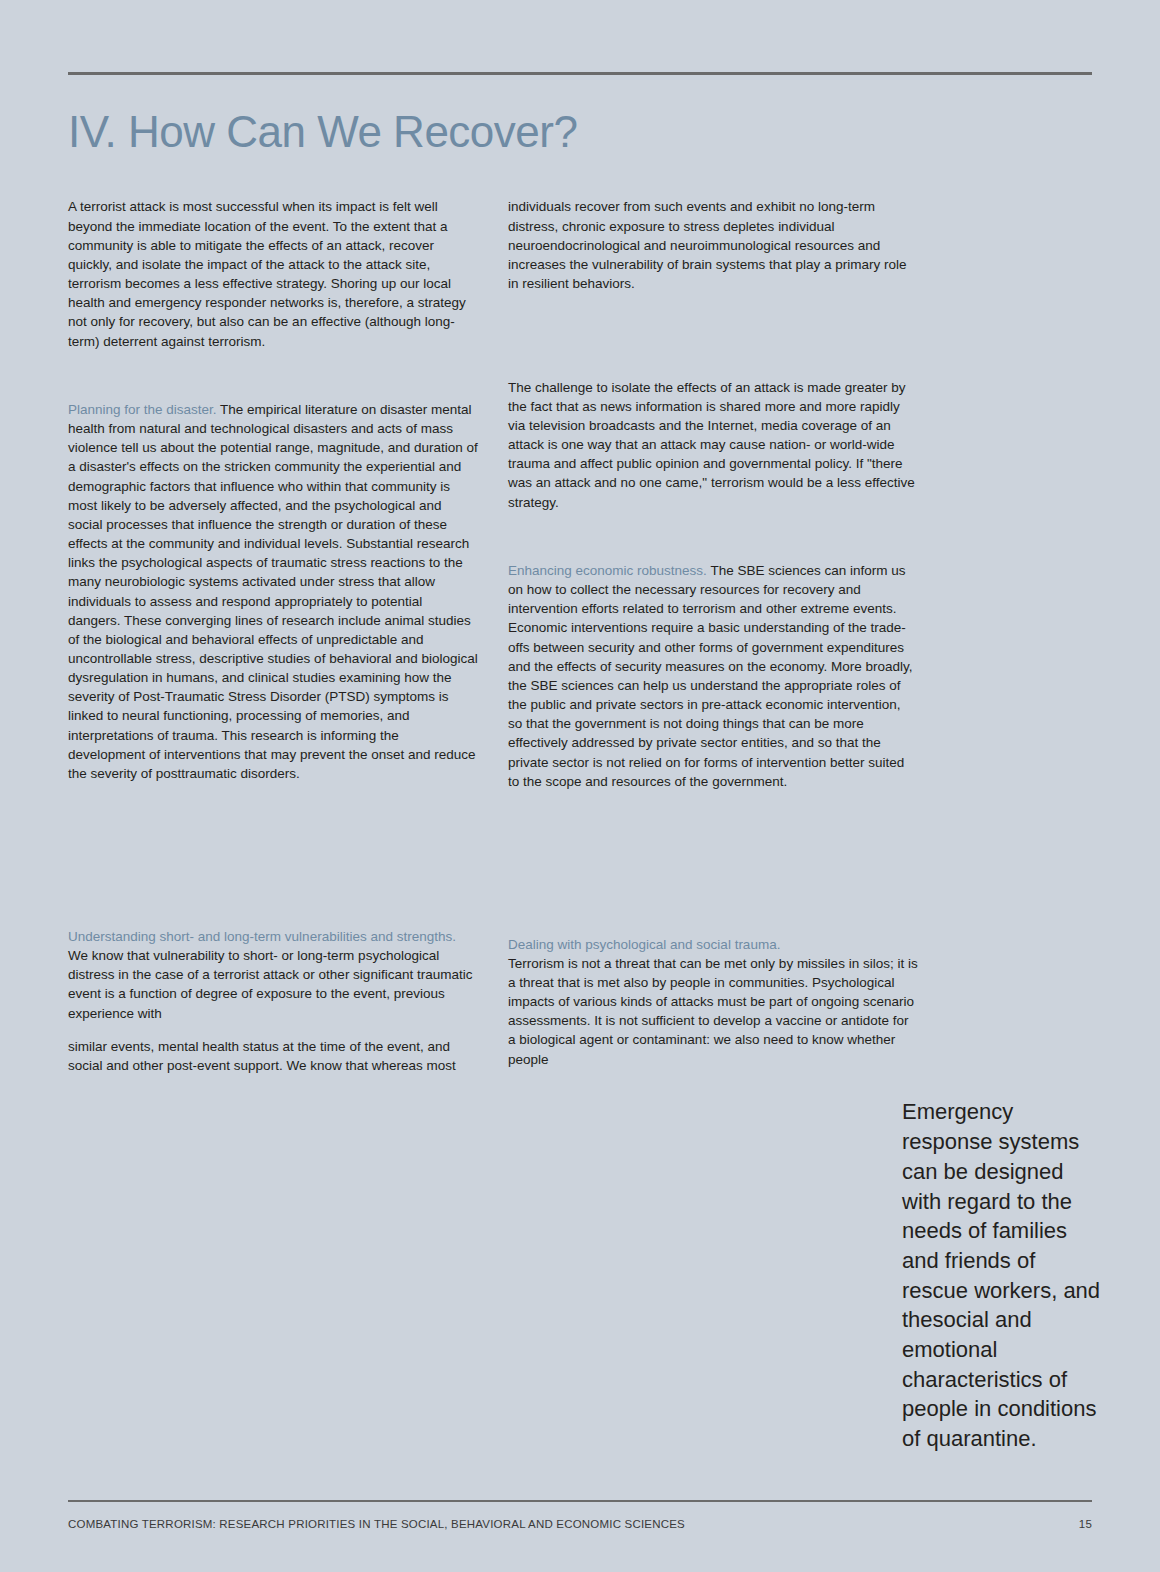IV. How Can We Recover?
A terrorist attack is most successful when its impact is felt well beyond the immediate location of the event. To the extent that a community is able to mitigate the effects of an attack, recover quickly, and isolate the impact of the attack to the attack site, terrorism becomes a less effective strategy. Shoring up our local health and emergency responder networks is, therefore, a strategy not only for recovery, but also can be an effective (although long-term) deterrent against terrorism.
Planning for the disaster. The empirical literature on disaster mental health from natural and technological disasters and acts of mass violence tell us about the potential range, magnitude, and duration of a disaster's effects on the stricken community the experiential and demographic factors that influence who within that community is most likely to be adversely affected, and the psychological and social processes that influence the strength or duration of these effects at the community and individual levels. Substantial research links the psychological aspects of traumatic stress reactions to the many neurobiologic systems activated under stress that allow individuals to assess and respond appropriately to potential dangers. These converging lines of research include animal studies of the biological and behavioral effects of unpredictable and uncontrollable stress, descriptive studies of behavioral and biological dysregulation in humans, and clinical studies examining how the severity of Post-Traumatic Stress Disorder (PTSD) symptoms is linked to neural functioning, processing of memories, and interpretations of trauma. This research is informing the development of interventions that may prevent the onset and reduce the severity of posttraumatic disorders.
Understanding short- and long-term vulnerabilities and strengths. We know that vulnerability to short- or long-term psychological distress in the case of a terrorist attack or other significant traumatic event is a function of degree of exposure to the event, previous experience with
similar events, mental health status at the time of the event, and social and other post-event support. We know that whereas most individuals recover from such events and exhibit no long-term distress, chronic exposure to stress depletes individual neuroendocrinological and neuroimmunological resources and increases the vulnerability of brain systems that play a primary role in resilient behaviors.
The challenge to isolate the effects of an attack is made greater by the fact that as news information is shared more and more rapidly via television broadcasts and the Internet, media coverage of an attack is one way that an attack may cause nation- or world-wide trauma and affect public opinion and governmental policy. If "there was an attack and no one came," terrorism would be a less effective strategy.
Enhancing economic robustness. The SBE sciences can inform us on how to collect the necessary resources for recovery and intervention efforts related to terrorism and other extreme events. Economic interventions require a basic understanding of the trade-offs between security and other forms of government expenditures and the effects of security measures on the economy. More broadly, the SBE sciences can help us understand the appropriate roles of the public and private sectors in pre-attack economic intervention, so that the government is not doing things that can be more effectively addressed by private sector entities, and so that the private sector is not relied on for forms of intervention better suited to the scope and resources of the government.
Dealing with psychological and social trauma.
Terrorism is not a threat that can be met only by missiles in silos; it is a threat that is met also by people in communities. Psychological impacts of various kinds of attacks must be part of ongoing scenario assessments. It is not sufficient to develop a vaccine or antidote for a biological agent or contaminant: we also need to know whether people
Emergency response systems can be designed with regard to the needs of families and friends of rescue workers, and thesocial and emotional characteristics of people in conditions of quarantine.
COMBATING TERRORISM: RESEARCH PRIORITIES IN THE SOCIAL, BEHAVIORAL AND ECONOMIC SCIENCES 15